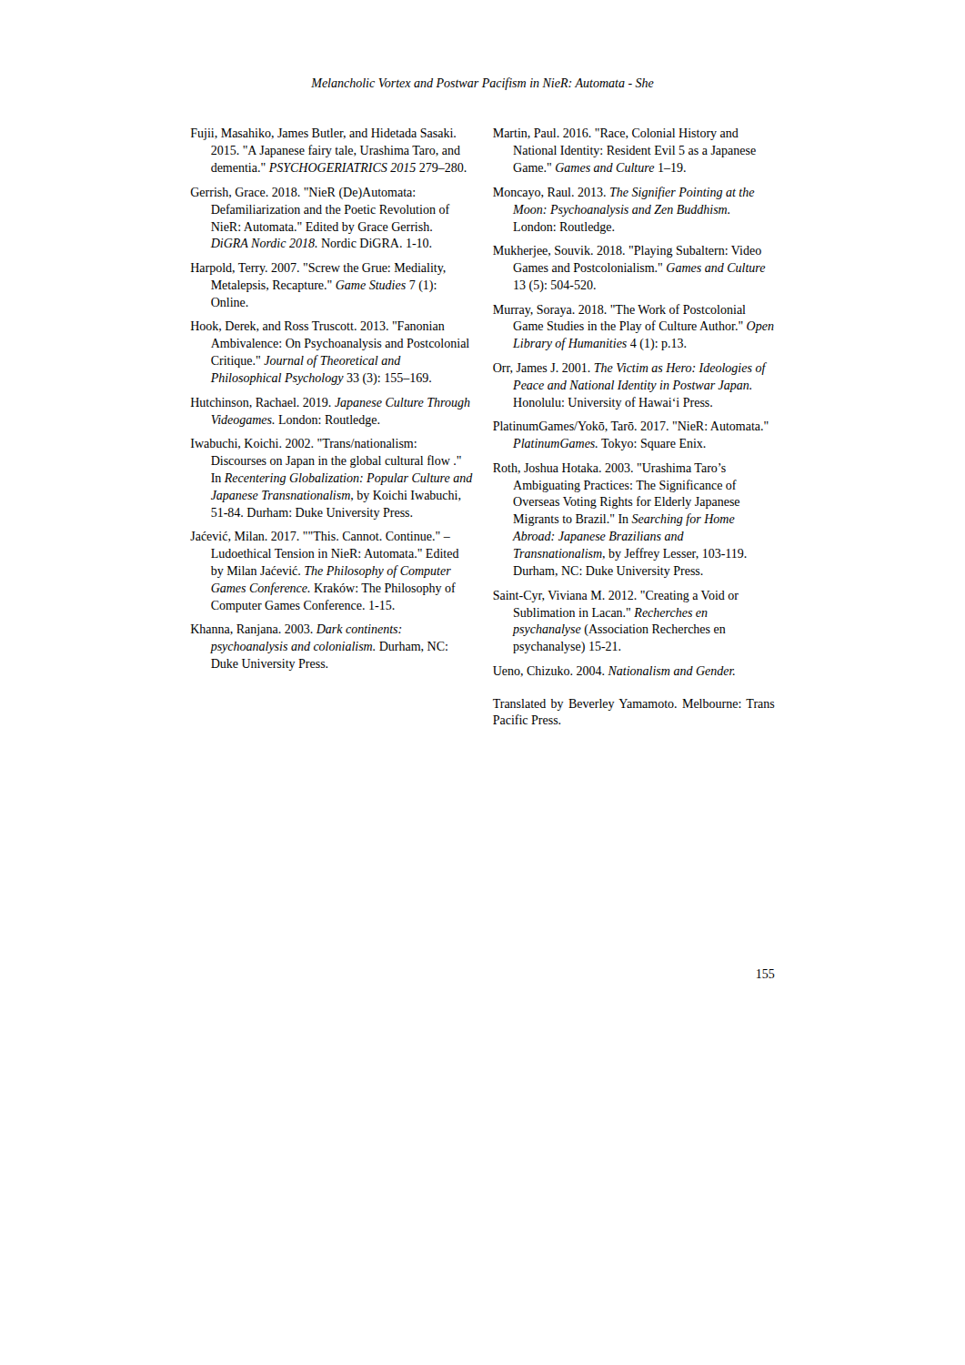Melancholic Vortex and Postwar Pacifism in NieR: Automata - She
Fujii, Masahiko, James Butler, and Hidetada Sasaki. 2015. "A Japanese fairy tale, Urashima Taro, and dementia." PSYCHOGERIATRICS 2015 279–280.
Gerrish, Grace. 2018. "NieR (De)Automata: Defamiliarization and the Poetic Revolution of NieR: Automata." Edited by Grace Gerrish. DiGRA Nordic 2018. Nordic DiGRA. 1-10.
Harpold, Terry. 2007. "Screw the Grue: Mediality, Metalepsis, Recapture." Game Studies 7 (1): Online.
Hook, Derek, and Ross Truscott. 2013. "Fanonian Ambivalence: On Psychoanalysis and Postcolonial Critique." Journal of Theoretical and Philosophical Psychology 33 (3): 155–169.
Hutchinson, Rachael. 2019. Japanese Culture Through Videogames. London: Routledge.
Iwabuchi, Koichi. 2002. "Trans/nationalism: Discourses on Japan in the global cultural flow ." In Recentering Globalization: Popular Culture and Japanese Transnationalism, by Koichi Iwabuchi, 51-84. Durham: Duke University Press.
Jaćević, Milan. 2017. ""This. Cannot. Continue." – Ludoethical Tension in NieR: Automata." Edited by Milan Jaćević. The Philosophy of Computer Games Conference. Kraków: The Philosophy of Computer Games Conference. 1-15.
Khanna, Ranjana. 2003. Dark continents: psychoanalysis and colonialism. Durham, NC: Duke University Press.
Martin, Paul. 2016. "Race, Colonial History and National Identity: Resident Evil 5 as a Japanese Game." Games and Culture 1–19.
Moncayo, Raul. 2013. The Signifier Pointing at the Moon: Psychoanalysis and Zen Buddhism. London: Routledge.
Mukherjee, Souvik. 2018. "Playing Subaltern: Video Games and Postcolonialism." Games and Culture 13 (5): 504-520.
Murray, Soraya. 2018. "The Work of Postcolonial Game Studies in the Play of Culture Author." Open Library of Humanities 4 (1): p.13.
Orr, James J. 2001. The Victim as Hero: Ideologies of Peace and National Identity in Postwar Japan. Honolulu: University of Hawaiʻi Press.
PlatinumGames/Yokō, Tarō. 2017. "NieR: Automata." PlatinumGames. Tokyo: Square Enix.
Roth, Joshua Hotaka. 2003. "Urashima Taro’s Ambiguating Practices: The Significance of Overseas Voting Rights for Elderly Japanese Migrants to Brazil." In Searching for Home Abroad: Japanese Brazilians and Transnationalism, by Jeffrey Lesser, 103-119. Durham, NC: Duke University Press.
Saint-Cyr, Viviana M. 2012. "Creating a Void or Sublimation in Lacan." Recherches en psychanalyse (Association Recherches en psychanalyse) 15-21.
Ueno, Chizuko. 2004. Nationalism and Gender.
Translated by Beverley Yamamoto. Melbourne: Trans Pacific Press.
155